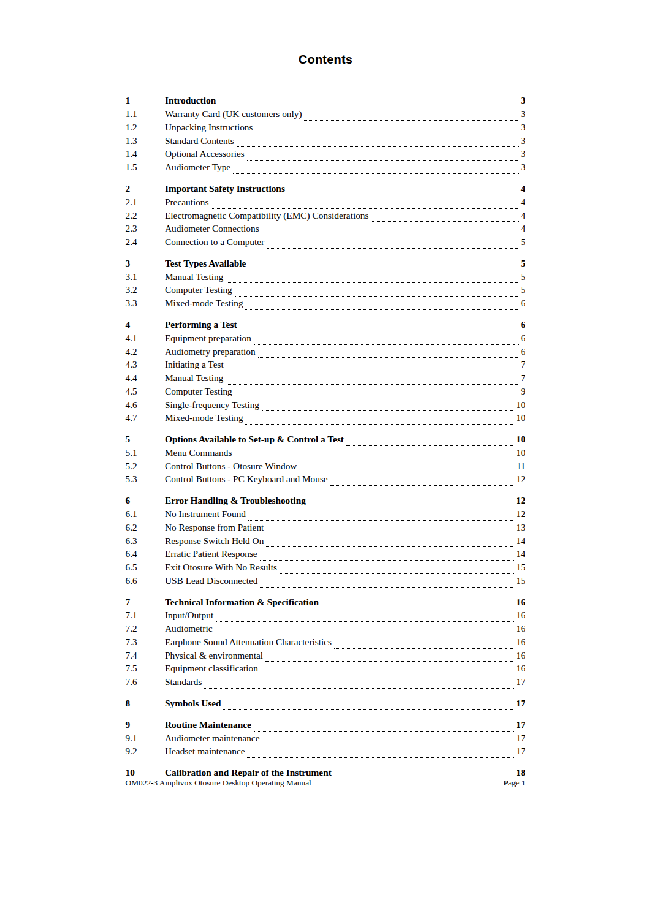Contents
| 1 | 3 Introduction |
| 1.1 | 3 Warranty Card (UK customers only) |
| 1.2 | 3 Unpacking Instructions |
| 1.3 | 3 Standard Contents |
| 1.4 | 3 Optional Accessories |
| 1.5 | 3 Audiometer Type |
| 2 | 4 Important Safety Instructions |
| 2.1 | 4 Precautions |
| 2.2 | 4 Electromagnetic Compatibility (EMC) Considerations |
| 2.3 | 4 Audiometer Connections |
| 2.4 | 5 Connection to a Computer |
| 3 | 5 Test Types Available |
| 3.1 | 5 Manual Testing |
| 3.2 | 5 Computer Testing |
| 3.3 | 6 Mixed-mode Testing |
| 4 | 6 Performing a Test |
| 4.1 | 6 Equipment preparation |
| 4.2 | 6 Audiometry preparation |
| 4.3 | 7 Initiating a Test |
| 4.4 | 7 Manual Testing |
| 4.5 | 9 Computer Testing |
| 4.6 | 10 Single-frequency Testing |
| 4.7 | 10 Mixed-mode Testing |
| 5 | 10 Options Available to Set-up & Control a Test |
| 5.1 | 10 Menu Commands |
| 5.2 | 11 Control Buttons - Otosure Window |
| 5.3 | 12 Control Buttons - PC Keyboard and Mouse |
| 6 | 12 Error Handling & Troubleshooting |
| 6.1 | 12 No Instrument Found |
| 6.2 | 13 No Response from Patient |
| 6.3 | 14 Response Switch Held On |
| 6.4 | 14 Erratic Patient Response |
| 6.5 | 15 Exit Otosure With No Results |
| 6.6 | 15 USB Lead Disconnected |
| 7 | 16 Technical Information & Specification |
| 7.1 | 16 Input/Output |
| 7.2 | 16 Audiometric |
| 7.3 | 16 Earphone Sound Attenuation Characteristics |
| 7.4 | 16 Physical & environmental |
| 7.5 | 16 Equipment classification |
| 7.6 | 17 Standards |
| 8 | 17 Symbols Used |
| 9 | 17 Routine Maintenance |
| 9.1 | 17 Audiometer maintenance |
| 9.2 | 17 Headset maintenance |
| 10 | 18 Calibration and Repair of the Instrument |
OM022-3 Amplivox Otosure Desktop Operating Manual
Page 1